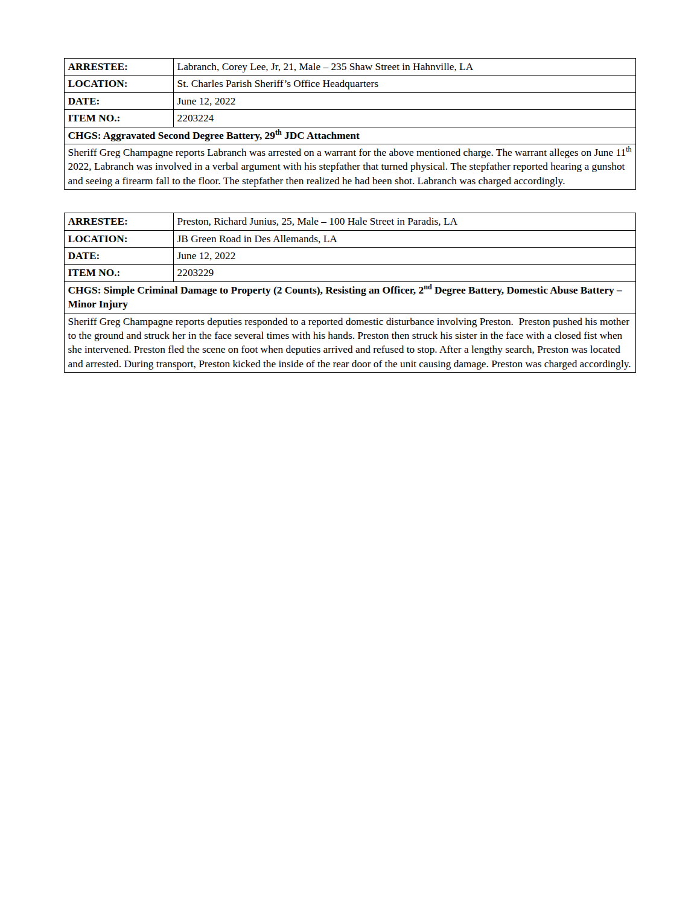| ARRESTEE: | Labranch, Corey Lee, Jr, 21, Male – 235 Shaw Street in Hahnville, LA |
| LOCATION: | St. Charles Parish Sheriff’s Office Headquarters |
| DATE: | June 12, 2022 |
| ITEM NO.: | 2203224 |
| CHGS: Aggravated Second Degree Battery, 29 th JDC Attachment |
| Sheriff Greg Champagne reports Labranch was arrested on a warrant for the above mentioned charge. The warrant alleges on June 11 th 2022, Labranch was involved in a verbal argument with his stepfather that turned physical. The stepfather reported hearing a gunshot and seeing a firearm fall to the floor. The stepfather then realized he had been shot. Labranch was charged accordingly. |
| ARRESTEE: | Preston, Richard Junius, 25, Male – 100 Hale Street in Paradis, LA |
| LOCATION: | JB Green Road in Des Allemands, LA |
| DATE: | June 12, 2022 |
| ITEM NO.: | 2203229 |
| CHGS: Simple Criminal Damage to Property (2 Counts), Resisting an Officer, 2 nd Degree Battery, Domestic Abuse Battery – Minor Injury |
| Sheriff Greg Champagne reports deputies responded to a reported domestic disturbance involving Preston. Preston pushed his mother to the ground and struck her in the face several times with his hands. Preston then struck his sister in the face with a closed fist when she intervened. Preston fled the scene on foot when deputies arrived and refused to stop. After a lengthy search, Preston was located and arrested. During transport, Preston kicked the inside of the rear door of the unit causing damage. Preston was charged accordingly. |